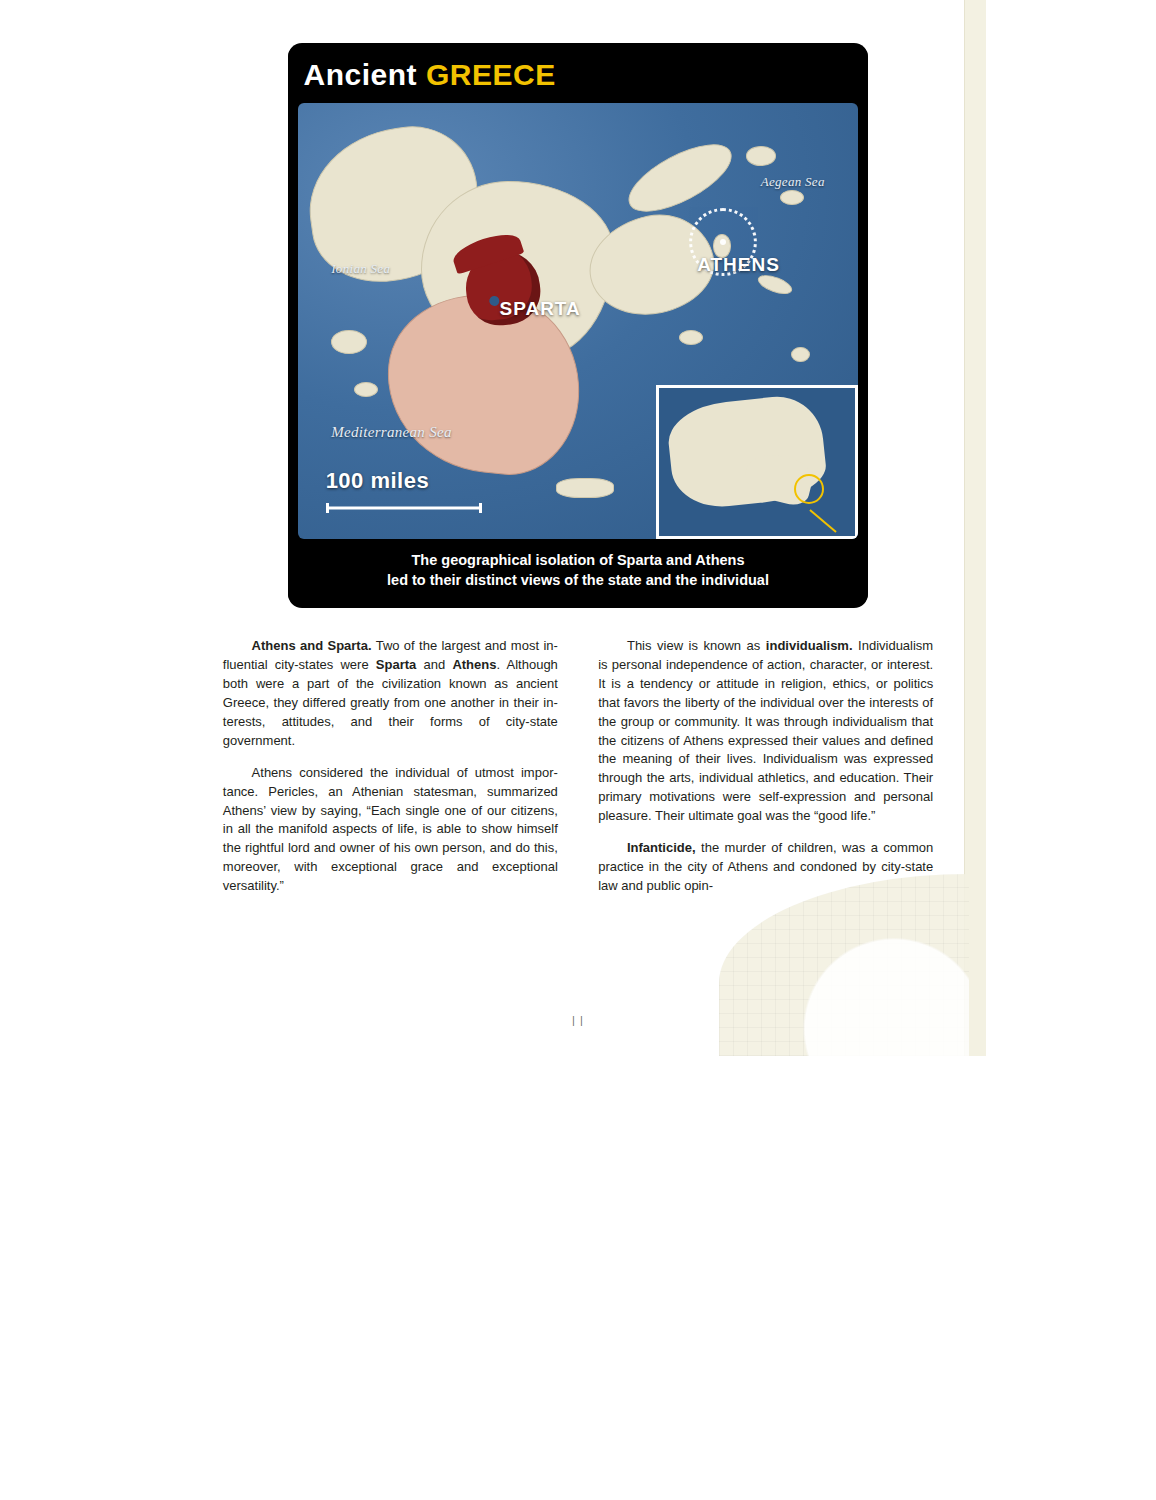Ancient GREECE
Aegean Sea
Ionian Sea
Mediterranean Sea
ATHENS
SPARTA
100 miles
The geographical isolation of Sparta and Athens
led to their distinct views of the state and the individual
Athens and Sparta. Two of the largest and most influential city-states were Sparta and Athens. Although both were a part of the civilization known as ancient Greece, they differed greatly from one another in their interests, attitudes, and their forms of city-state government.
Athens considered the individual of utmost importance. Pericles, an Athenian statesman, summarized Athens’ view by saying, “Each single one of our citizens, in all the manifold aspects of life, is able to show himself the rightful lord and owner of his own person, and do this, moreover, with exceptional grace and exceptional versatility.”
This view is known as individualism. Individualism is personal independence of action, character, or interest. It is a tendency or attitude in religion, ethics, or politics that favors the liberty of the individual over the interests of the group or community. It was through individualism that the citizens of Athens expressed their values and defined the meaning of their lives. Individualism was expressed through the arts, individual athletics, and education. Their primary motivations were self-expression and personal pleasure. Their ultimate goal was the “good life.”
Infanticide, the murder of children, was a common practice in the city of Athens and condoned by city-state law and public opin-
| |